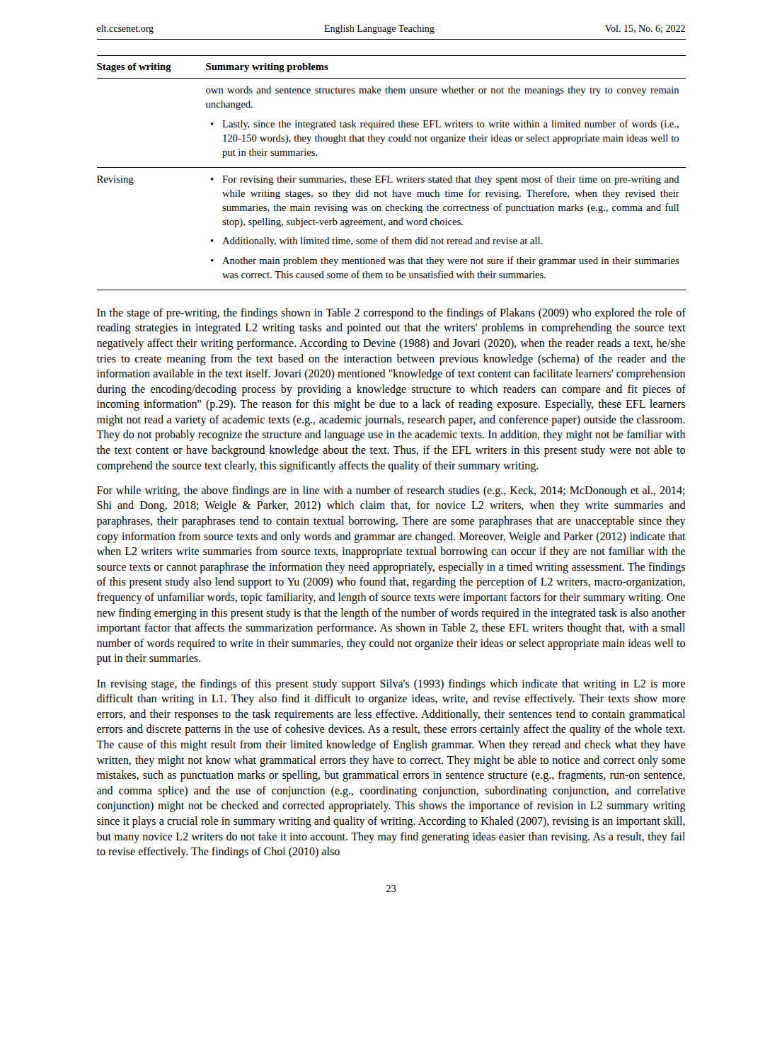elt.ccsenet.org English Language Teaching Vol. 15, No. 6; 2022
| Stages of writing | Summary writing problems |
| --- | --- |
| | own words and sentence structures make them unsure whether or not the meanings they try to convey remain unchanged. Lastly, since the integrated task required these EFL writers to write within a limited number of words (i.e., 120-150 words), they thought that they could not organize their ideas or select appropriate main ideas well to put in their summaries. |
| Revising | For revising their summaries, these EFL writers stated that they spent most of their time on pre-writing and while writing stages, so they did not have much time for revising. Therefore, when they revised their summaries, the main revising was on checking the correctness of punctuation marks (e.g., comma and full stop), spelling, subject-verb agreement, and word choices. Additionally, with limited time, some of them did not reread and revise at all. Another main problem they mentioned was that they were not sure if their grammar used in their summaries was correct. This caused some of them to be unsatisfied with their summaries. |
In the stage of pre-writing, the findings shown in Table 2 correspond to the findings of Plakans (2009) who explored the role of reading strategies in integrated L2 writing tasks and pointed out that the writers' problems in comprehending the source text negatively affect their writing performance. According to Devine (1988) and Jovari (2020), when the reader reads a text, he/she tries to create meaning from the text based on the interaction between previous knowledge (schema) of the reader and the information available in the text itself. Jovari (2020) mentioned "knowledge of text content can facilitate learners' comprehension during the encoding/decoding process by providing a knowledge structure to which readers can compare and fit pieces of incoming information" (p.29). The reason for this might be due to a lack of reading exposure. Especially, these EFL learners might not read a variety of academic texts (e.g., academic journals, research paper, and conference paper) outside the classroom. They do not probably recognize the structure and language use in the academic texts. In addition, they might not be familiar with the text content or have background knowledge about the text. Thus, if the EFL writers in this present study were not able to comprehend the source text clearly, this significantly affects the quality of their summary writing.
For while writing, the above findings are in line with a number of research studies (e.g., Keck, 2014; McDonough et al., 2014; Shi and Dong, 2018; Weigle & Parker, 2012) which claim that, for novice L2 writers, when they write summaries and paraphrases, their paraphrases tend to contain textual borrowing. There are some paraphrases that are unacceptable since they copy information from source texts and only words and grammar are changed. Moreover, Weigle and Parker (2012) indicate that when L2 writers write summaries from source texts, inappropriate textual borrowing can occur if they are not familiar with the source texts or cannot paraphrase the information they need appropriately, especially in a timed writing assessment. The findings of this present study also lend support to Yu (2009) who found that, regarding the perception of L2 writers, macro-organization, frequency of unfamiliar words, topic familiarity, and length of source texts were important factors for their summary writing. One new finding emerging in this present study is that the length of the number of words required in the integrated task is also another important factor that affects the summarization performance. As shown in Table 2, these EFL writers thought that, with a small number of words required to write in their summaries, they could not organize their ideas or select appropriate main ideas well to put in their summaries.
In revising stage, the findings of this present study support Silva's (1993) findings which indicate that writing in L2 is more difficult than writing in L1. They also find it difficult to organize ideas, write, and revise effectively. Their texts show more errors, and their responses to the task requirements are less effective. Additionally, their sentences tend to contain grammatical errors and discrete patterns in the use of cohesive devices. As a result, these errors certainly affect the quality of the whole text. The cause of this might result from their limited knowledge of English grammar. When they reread and check what they have written, they might not know what grammatical errors they have to correct. They might be able to notice and correct only some mistakes, such as punctuation marks or spelling, but grammatical errors in sentence structure (e.g., fragments, run-on sentence, and comma splice) and the use of conjunction (e.g., coordinating conjunction, subordinating conjunction, and correlative conjunction) might not be checked and corrected appropriately. This shows the importance of revision in L2 summary writing since it plays a crucial role in summary writing and quality of writing. According to Khaled (2007), revising is an important skill, but many novice L2 writers do not take it into account. They may find generating ideas easier than revising. As a result, they fail to revise effectively. The findings of Choi (2010) also
23